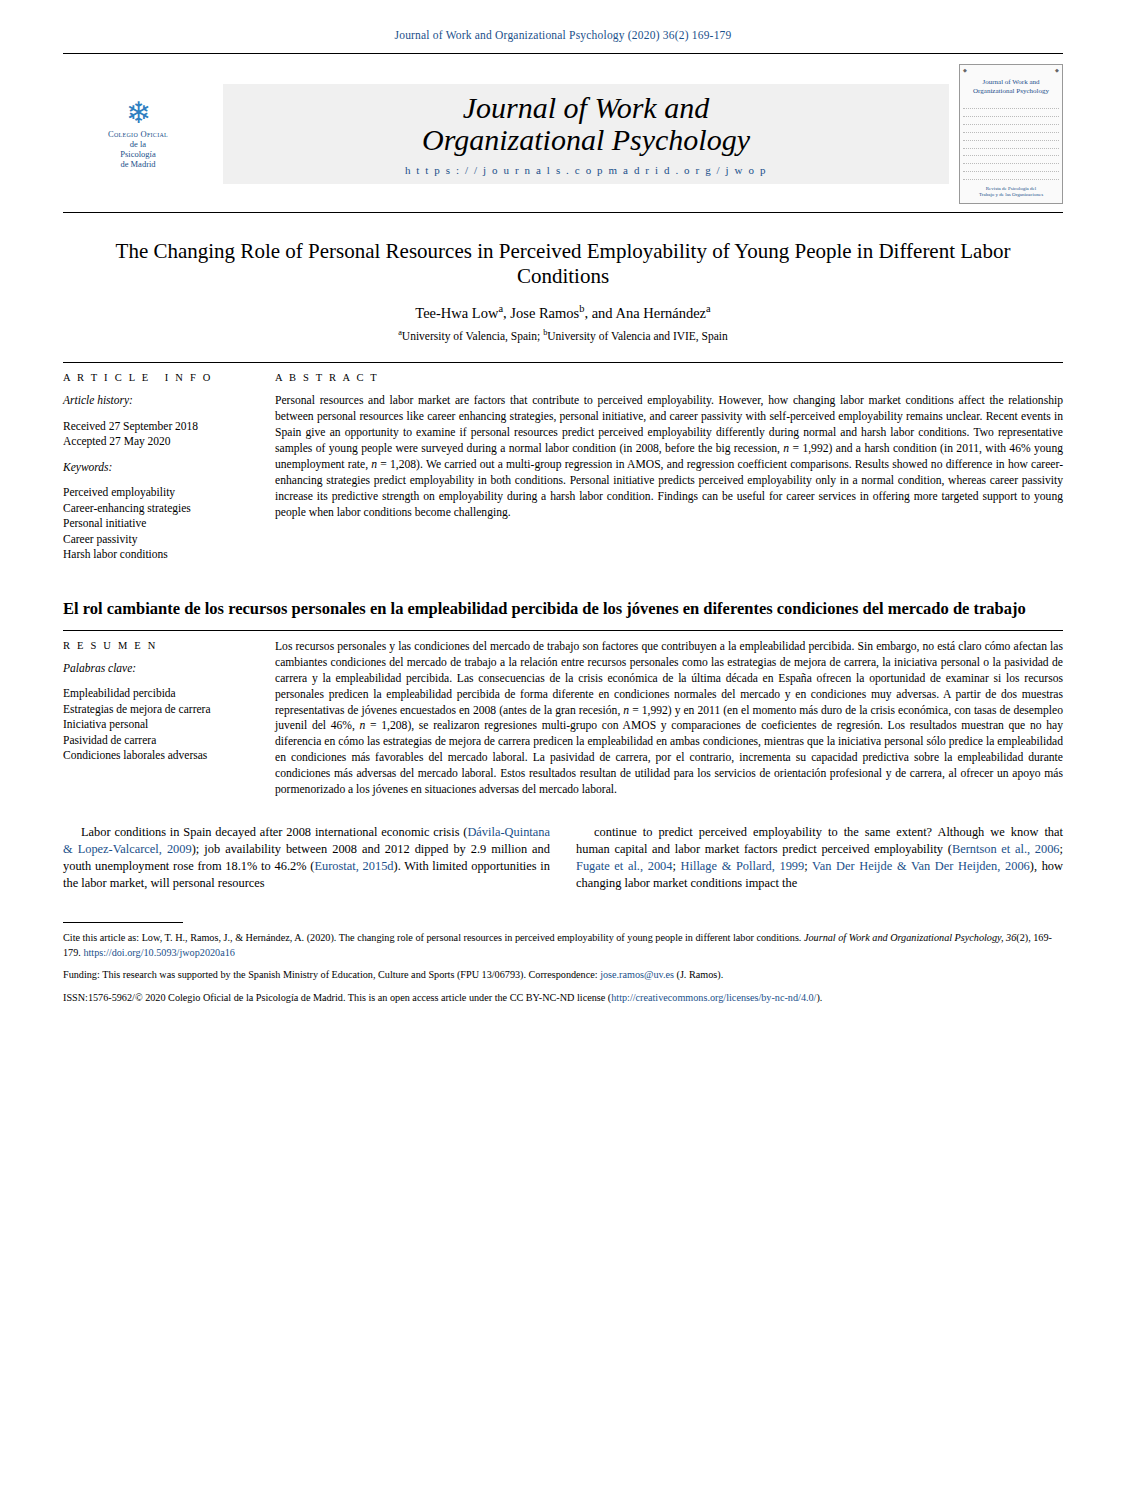Journal of Work and Organizational Psychology (2020) 36(2) 169-179
❄
Colegio Oficial
de la
Psicología
de Madrid
Journal of Work and
Organizational Psychology
h t t p s : / / j o u r n a l s . c o p m a d r i d . o r g / j w o p
◆◆
Journal of Work and
Organizational Psychology
Revista de Psicología del
Trabajo y de las Organizaciones
The Changing Role of Personal Resources in Perceived Employability of Young People in Different Labor Conditions
Tee-Hwa Lowa, Jose Ramosb, and Ana Hernándeza
aUniversity of Valencia, Spain; bUniversity of Valencia and IVIE, Spain
A R T I C L E I N F O
Article history:
Received 27 September 2018
Accepted 27 May 2020
Keywords:
Perceived employability
Career-enhancing strategies
Personal initiative
Career passivity
Harsh labor conditions
A B S T R A C T
Personal resources and labor market are factors that contribute to perceived employability. However, how changing labor market conditions affect the relationship between personal resources like career enhancing strategies, personal initiative, and career passivity with self-perceived employability remains unclear. Recent events in Spain give an opportunity to examine if personal resources predict perceived employability differently during normal and harsh labor conditions. Two representative samples of young people were surveyed during a normal labor condition (in 2008, before the big recession, n = 1,992) and a harsh condition (in 2011, with 46% young unemployment rate, n = 1,208). We carried out a multi-group regression in AMOS, and regression coefficient comparisons. Results showed no difference in how career-enhancing strategies predict employability in both conditions. Personal initiative predicts perceived employability only in a normal condition, whereas career passivity increase its predictive strength on employability during a harsh labor condition. Findings can be useful for career services in offering more targeted support to young people when labor conditions become challenging.
El rol cambiante de los recursos personales en la empleabilidad percibida de los jóvenes en diferentes condiciones del mercado de trabajo
R E S U M E N
Palabras clave:
Empleabilidad percibida
Estrategias de mejora de carrera
Iniciativa personal
Pasividad de carrera
Condiciones laborales adversas
Los recursos personales y las condiciones del mercado de trabajo son factores que contribuyen a la empleabilidad percibida. Sin embargo, no está claro cómo afectan las cambiantes condiciones del mercado de trabajo a la relación entre recursos personales como las estrategias de mejora de carrera, la iniciativa personal o la pasividad de carrera y la empleabilidad percibida. Las consecuencias de la crisis económica de la última década en España ofrecen la oportunidad de examinar si los recursos personales predicen la empleabilidad percibida de forma diferente en condiciones normales del mercado y en condiciones muy adversas. A partir de dos muestras representativas de jóvenes encuestados en 2008 (antes de la gran recesión, n = 1,992) y en 2011 (en el momento más duro de la crisis económica, con tasas de desempleo juvenil del 46%, n = 1,208), se realizaron regresiones multi-grupo con AMOS y comparaciones de coeficientes de regresión. Los resultados muestran que no hay diferencia en cómo las estrategias de mejora de carrera predicen la empleabilidad en ambas condiciones, mientras que la iniciativa personal sólo predice la empleabilidad en condiciones más favorables del mercado laboral. La pasividad de carrera, por el contrario, incrementa su capacidad predictiva sobre la empleabilidad durante condiciones más adversas del mercado laboral. Estos resultados resultan de utilidad para los servicios de orientación profesional y de carrera, al ofrecer un apoyo más pormenorizado a los jóvenes en situaciones adversas del mercado laboral.
Labor conditions in Spain decayed after 2008 international economic crisis (Dávila-Quintana & Lopez-Valcarcel, 2009); job availability between 2008 and 2012 dipped by 2.9 million and youth unemployment rose from 18.1% to 46.2% (Eurostat, 2015d). With limited opportunities in the labor market, will personal resources
continue to predict perceived employability to the same extent? Although we know that human capital and labor market factors predict perceived employability (Berntson et al., 2006; Fugate et al., 2004; Hillage & Pollard, 1999; Van Der Heijde & Van Der Heijden, 2006), how changing labor market conditions impact the
Cite this article as: Low, T. H., Ramos, J., & Hernández, A. (2020). The changing role of personal resources in perceived employability of young people in different labor conditions. Journal of Work and Organizational Psychology, 36(2), 169-179. https://doi.org/10.5093/jwop2020a16
Funding: This research was supported by the Spanish Ministry of Education, Culture and Sports (FPU 13/06793). Correspondence: jose.ramos@uv.es (J. Ramos).
ISSN:1576-5962/© 2020 Colegio Oficial de la Psicología de Madrid. This is an open access article under the CC BY-NC-ND license (http://creativecommons.org/licenses/by-nc-nd/4.0/).